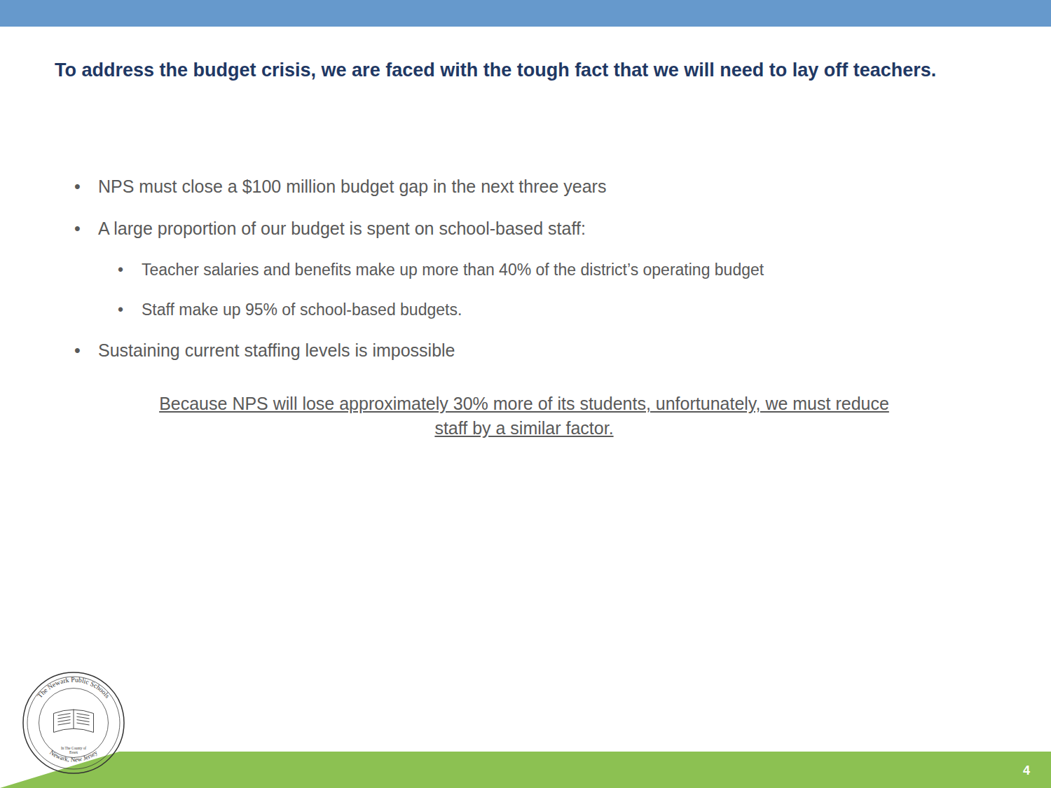To address the budget crisis, we are faced with the tough fact that we will need to lay off teachers.
NPS must close a $100 million budget gap in the next three years
A large proportion of our budget is spent on school-based staff:
Teacher salaries and benefits make up more than 40% of the district’s operating budget
Staff make up 95% of school-based budgets.
Sustaining current staffing levels is impossible
Because NPS will lose approximately 30% more of its students, unfortunately, we must reduce staff by a similar factor.
4
The Newark Public Schools Newark, New Jersey In The County of Essex